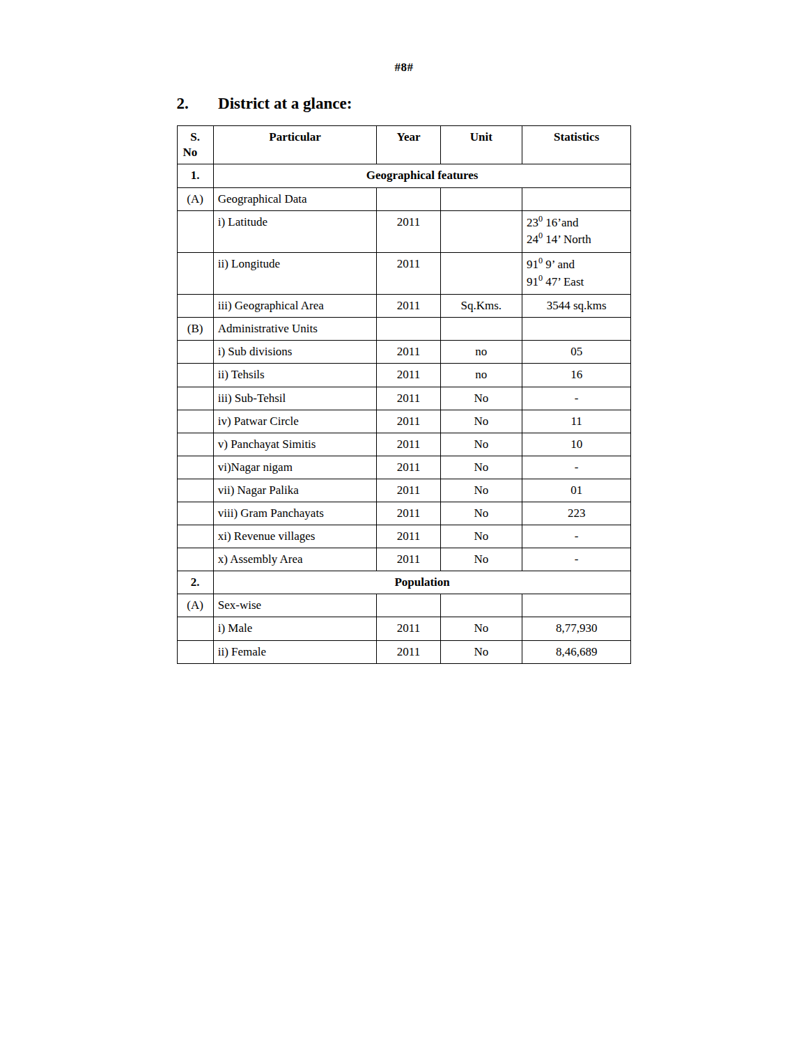#8#
2. District at a glance:
| S. No | Particular | Year | Unit | Statistics |
| --- | --- | --- | --- | --- |
| 1. | Geographical features |
| (A) | Geographical Data | | | |
| | i) Latitude | 2011 | | 23 0 16’and 24 0 14’ North |
| | ii) Longitude | 2011 | | 91 0 9’ and 91 0 47’ East |
| | iii) Geographical Area | 2011 | Sq.Kms. | 3544 sq.kms |
| (B) | Administrative Units | | | |
| | i) Sub divisions | 2011 | no | 05 |
| | ii) Tehsils | 2011 | no | 16 |
| | iii) Sub-Tehsil | 2011 | No | - |
| | iv) Patwar Circle | 2011 | No | 11 |
| | v) Panchayat Simitis | 2011 | No | 10 |
| | vi)Nagar nigam | 2011 | No | - |
| | vii) Nagar Palika | 2011 | No | 01 |
| | viii) Gram Panchayats | 2011 | No | 223 |
| | xi) Revenue villages | 2011 | No | - |
| | x) Assembly Area | 2011 | No | - |
| 2. | Population |
| (A) | Sex-wise | | | |
| | i) Male | 2011 | No | 8,77,930 |
| | ii) Female | 2011 | No | 8,46,689 |